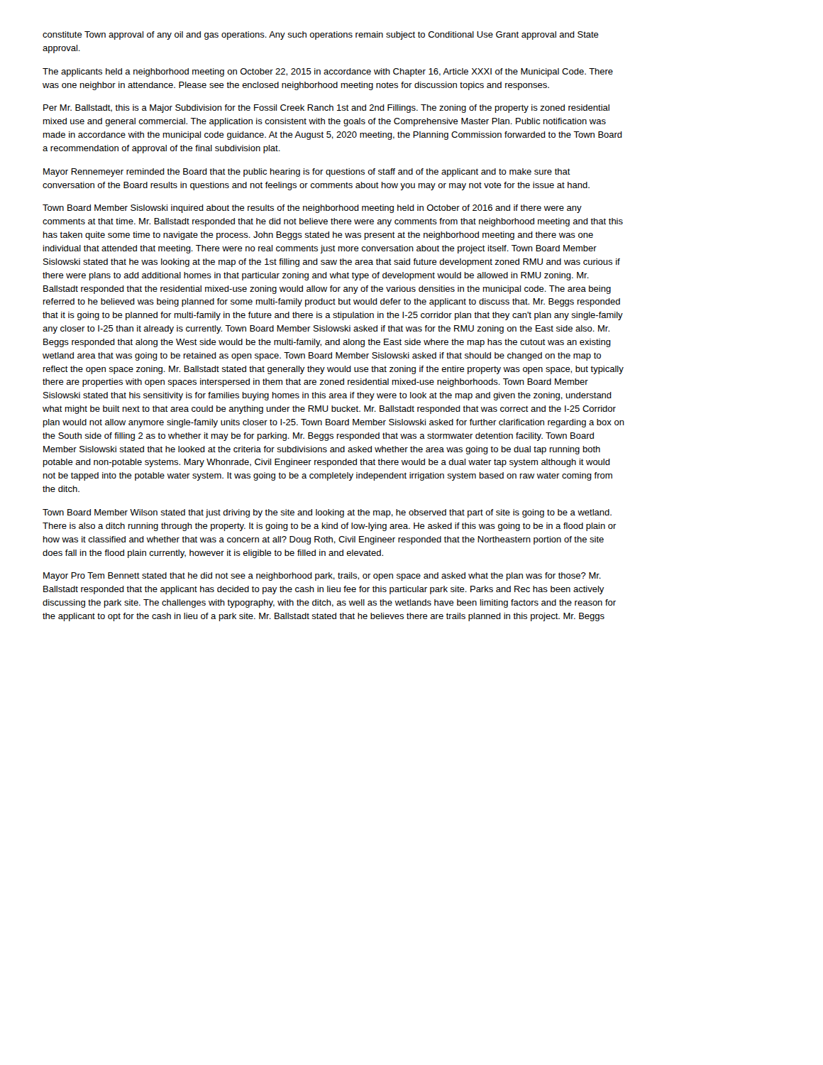constitute Town approval of any oil and gas operations. Any such operations remain subject to Conditional Use Grant approval and State approval.
The applicants held a neighborhood meeting on October 22, 2015 in accordance with Chapter 16, Article XXXI of the Municipal Code. There was one neighbor in attendance. Please see the enclosed neighborhood meeting notes for discussion topics and responses.
Per Mr. Ballstadt, this is a Major Subdivision for the Fossil Creek Ranch 1st and 2nd Fillings. The zoning of the property is zoned residential mixed use and general commercial. The application is consistent with the goals of the Comprehensive Master Plan. Public notification was made in accordance with the municipal code guidance. At the August 5, 2020 meeting, the Planning Commission forwarded to the Town Board a recommendation of approval of the final subdivision plat.
Mayor Rennemeyer reminded the Board that the public hearing is for questions of staff and of the applicant and to make sure that conversation of the Board results in questions and not feelings or comments about how you may or may not vote for the issue at hand.
Town Board Member Sislowski inquired about the results of the neighborhood meeting held in October of 2016 and if there were any comments at that time. Mr. Ballstadt responded that he did not believe there were any comments from that neighborhood meeting and that this has taken quite some time to navigate the process. John Beggs stated he was present at the neighborhood meeting and there was one individual that attended that meeting. There were no real comments just more conversation about the project itself. Town Board Member Sislowski stated that he was looking at the map of the 1st filling and saw the area that said future development zoned RMU and was curious if there were plans to add additional homes in that particular zoning and what type of development would be allowed in RMU zoning. Mr. Ballstadt responded that the residential mixed-use zoning would allow for any of the various densities in the municipal code. The area being referred to he believed was being planned for some multi-family product but would defer to the applicant to discuss that. Mr. Beggs responded that it is going to be planned for multi-family in the future and there is a stipulation in the I-25 corridor plan that they can't plan any single-family any closer to I-25 than it already is currently. Town Board Member Sislowski asked if that was for the RMU zoning on the East side also. Mr. Beggs responded that along the West side would be the multi-family, and along the East side where the map has the cutout was an existing wetland area that was going to be retained as open space. Town Board Member Sislowski asked if that should be changed on the map to reflect the open space zoning. Mr. Ballstadt stated that generally they would use that zoning if the entire property was open space, but typically there are properties with open spaces interspersed in them that are zoned residential mixed-use neighborhoods. Town Board Member Sislowski stated that his sensitivity is for families buying homes in this area if they were to look at the map and given the zoning, understand what might be built next to that area could be anything under the RMU bucket. Mr. Ballstadt responded that was correct and the I-25 Corridor plan would not allow anymore single-family units closer to I-25. Town Board Member Sislowski asked for further clarification regarding a box on the South side of filling 2 as to whether it may be for parking. Mr. Beggs responded that was a stormwater detention facility. Town Board Member Sislowski stated that he looked at the criteria for subdivisions and asked whether the area was going to be dual tap running both potable and non-potable systems. Mary Whonrade, Civil Engineer responded that there would be a dual water tap system although it would not be tapped into the potable water system. It was going to be a completely independent irrigation system based on raw water coming from the ditch.
Town Board Member Wilson stated that just driving by the site and looking at the map, he observed that part of site is going to be a wetland. There is also a ditch running through the property. It is going to be a kind of low-lying area. He asked if this was going to be in a flood plain or how was it classified and whether that was a concern at all? Doug Roth, Civil Engineer responded that the Northeastern portion of the site does fall in the flood plain currently, however it is eligible to be filled in and elevated.
Mayor Pro Tem Bennett stated that he did not see a neighborhood park, trails, or open space and asked what the plan was for those? Mr. Ballstadt responded that the applicant has decided to pay the cash in lieu fee for this particular park site. Parks and Rec has been actively discussing the park site. The challenges with typography, with the ditch, as well as the wetlands have been limiting factors and the reason for the applicant to opt for the cash in lieu of a park site. Mr. Ballstadt stated that he believes there are trails planned in this project. Mr. Beggs